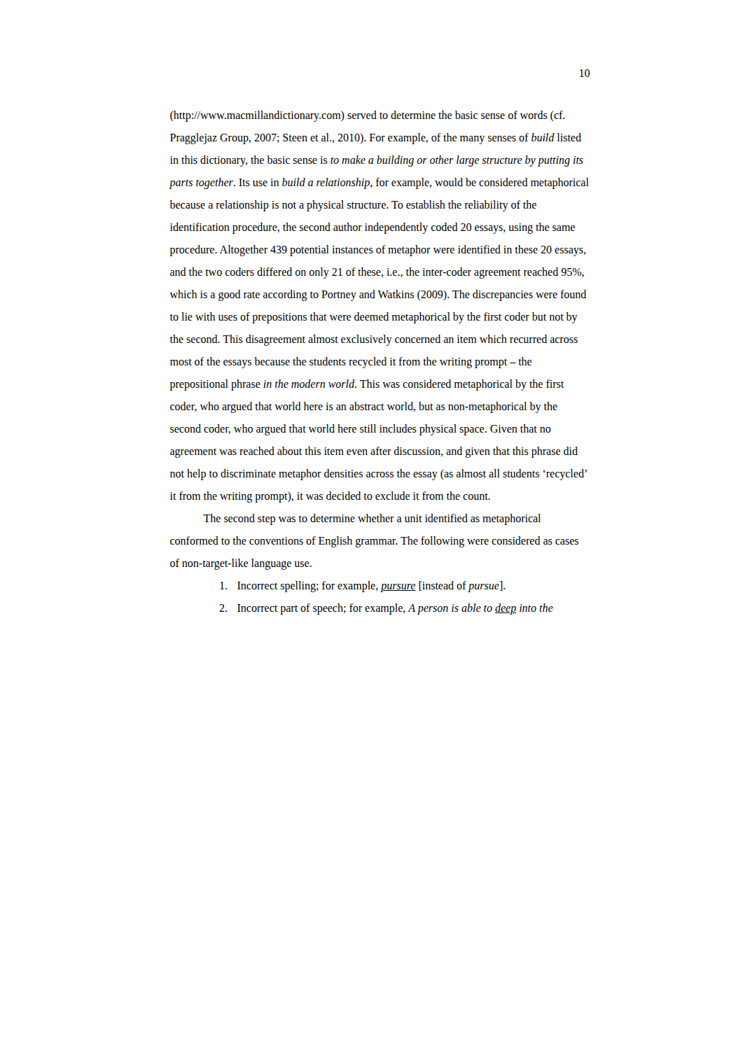10
(http://www.macmillandictionary.com) served to determine the basic sense of words (cf. Pragglejaz Group, 2007; Steen et al., 2010). For example, of the many senses of build listed in this dictionary, the basic sense is to make a building or other large structure by putting its parts together. Its use in build a relationship, for example, would be considered metaphorical because a relationship is not a physical structure. To establish the reliability of the identification procedure, the second author independently coded 20 essays, using the same procedure. Altogether 439 potential instances of metaphor were identified in these 20 essays, and the two coders differed on only 21 of these, i.e., the inter-coder agreement reached 95%, which is a good rate according to Portney and Watkins (2009). The discrepancies were found to lie with uses of prepositions that were deemed metaphorical by the first coder but not by the second. This disagreement almost exclusively concerned an item which recurred across most of the essays because the students recycled it from the writing prompt – the prepositional phrase in the modern world. This was considered metaphorical by the first coder, who argued that world here is an abstract world, but as non-metaphorical by the second coder, who argued that world here still includes physical space. Given that no agreement was reached about this item even after discussion, and given that this phrase did not help to discriminate metaphor densities across the essay (as almost all students ‘recycled’ it from the writing prompt), it was decided to exclude it from the count.
The second step was to determine whether a unit identified as metaphorical conformed to the conventions of English grammar. The following were considered as cases of non-target-like language use.
Incorrect spelling; for example, pursure [instead of pursue].
Incorrect part of speech; for example, A person is able to deep into the